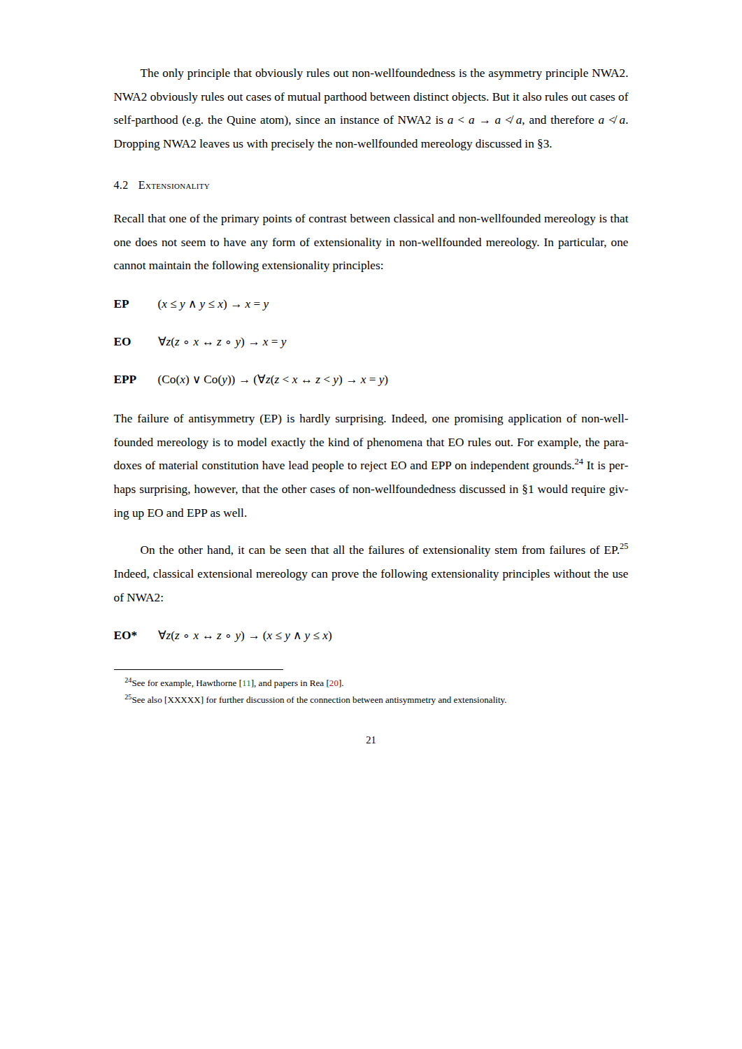The only principle that obviously rules out non-wellfoundedness is the asymmetry principle NWA2. NWA2 obviously rules out cases of mutual parthood between distinct objects. But it also rules out cases of self-parthood (e.g. the Quine atom), since an instance of NWA2 is a < a → a ≮ a, and therefore a ≮ a. Dropping NWA2 leaves us with precisely the non-wellfounded mereology discussed in §3.
4.2 Extensionality
Recall that one of the primary points of contrast between classical and non-wellfounded mereology is that one does not seem to have any form of extensionality in non-wellfounded mereology. In particular, one cannot maintain the following extensionality principles:
EP (x ≤ y ∧ y ≤ x) → x = y
EO ∀z(z ∘ x ↔ z ∘ y) → x = y
EPP (Co(x) ∨ Co(y)) → (∀z(z < x ↔ z < y) → x = y)
The failure of antisymmetry (EP) is hardly surprising. Indeed, one promising application of non-wellfounded mereology is to model exactly the kind of phenomena that EO rules out. For example, the paradoxes of material constitution have lead people to reject EO and EPP on independent grounds.24 It is perhaps surprising, however, that the other cases of non-wellfoundedness discussed in §1 would require giving up EO and EPP as well.
On the other hand, it can be seen that all the failures of extensionality stem from failures of EP.25 Indeed, classical extensional mereology can prove the following extensionality principles without the use of NWA2:
EO* ∀z(z ∘ x ↔ z ∘ y) → (x ≤ y ∧ y ≤ x)
24See for example, Hawthorne [11], and papers in Rea [20].
25See also [XXXXX] for further discussion of the connection between antisymmetry and extensionality.
21